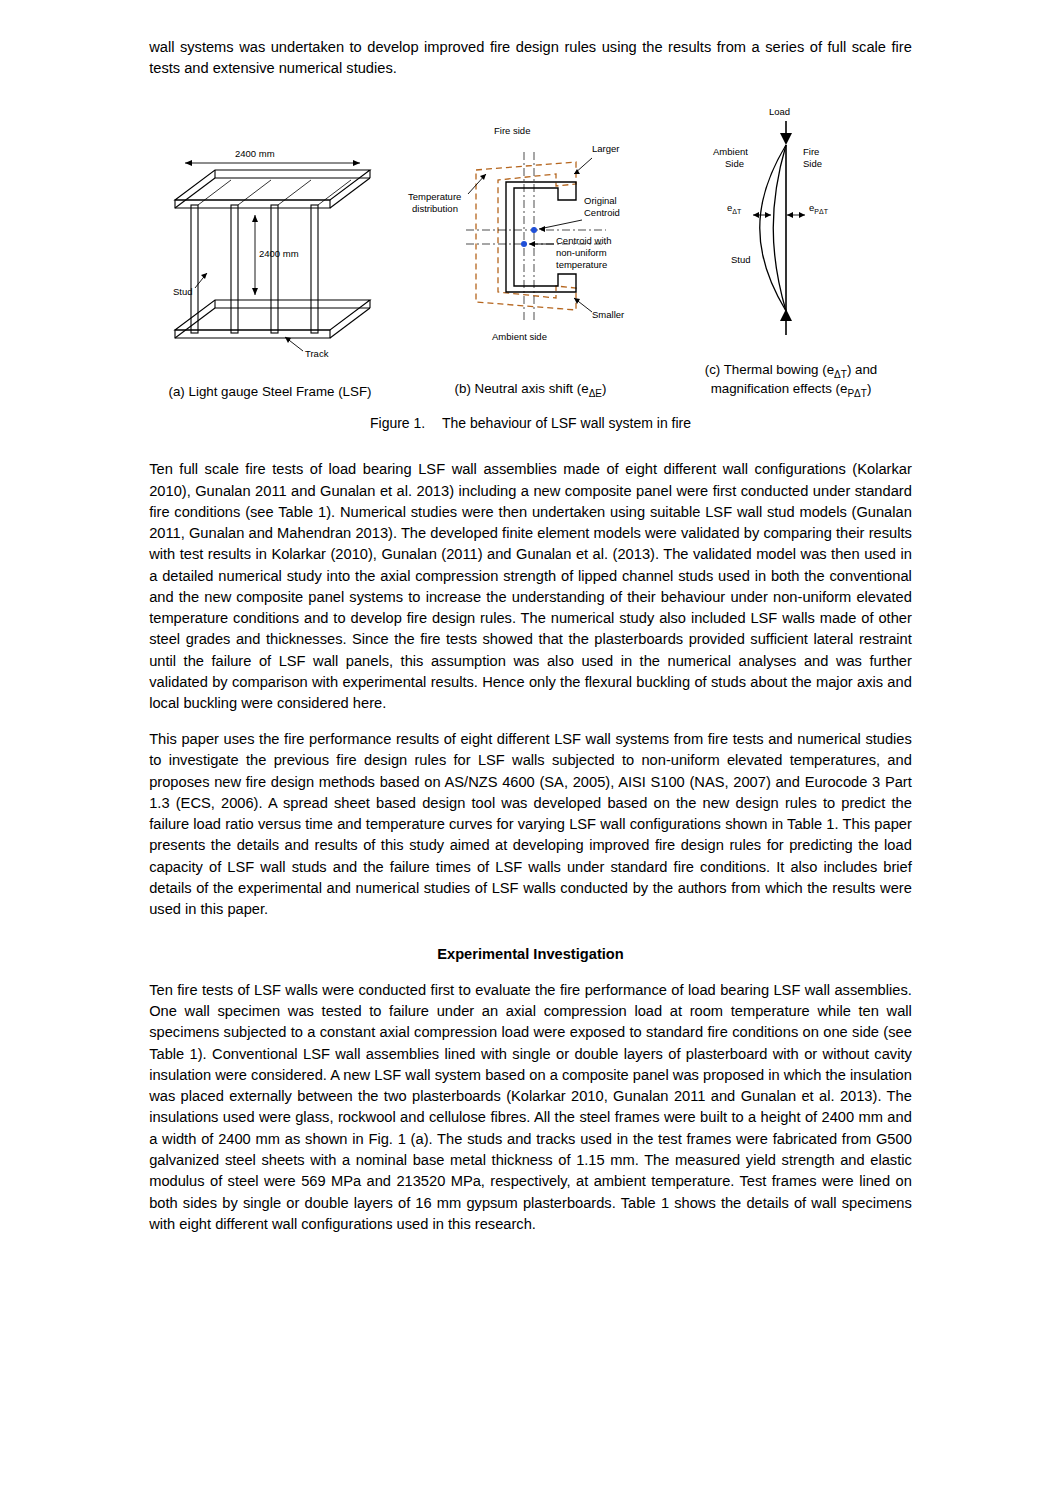wall systems was undertaken to develop improved fire design rules using the results from a series of full scale fire tests and extensive numerical studies.
2400 mm 2400 mm Stud Track
(a) Light gauge Steel Frame (LSF)
Fire side Larger Original Centroid Centroid with non-uniform temperature Smaller Temperature distribution Ambient side
(b) Neutral axis shift (eΔE)
Load Ambient Side Fire Side eΔT ePΔT Stud
(c) Thermal bowing (eΔT) and magnification effects (ePΔT)
Figure 1. The behaviour of LSF wall system in fire
Ten full scale fire tests of load bearing LSF wall assemblies made of eight different wall configurations (Kolarkar 2010), Gunalan 2011 and Gunalan et al. 2013) including a new composite panel were first conducted under standard fire conditions (see Table 1). Numerical studies were then undertaken using suitable LSF wall stud models (Gunalan 2011, Gunalan and Mahendran 2013). The developed finite element models were validated by comparing their results with test results in Kolarkar (2010), Gunalan (2011) and Gunalan et al. (2013). The validated model was then used in a detailed numerical study into the axial compression strength of lipped channel studs used in both the conventional and the new composite panel systems to increase the understanding of their behaviour under non-uniform elevated temperature conditions and to develop fire design rules. The numerical study also included LSF walls made of other steel grades and thicknesses. Since the fire tests showed that the plasterboards provided sufficient lateral restraint until the failure of LSF wall panels, this assumption was also used in the numerical analyses and was further validated by comparison with experimental results. Hence only the flexural buckling of studs about the major axis and local buckling were considered here.
This paper uses the fire performance results of eight different LSF wall systems from fire tests and numerical studies to investigate the previous fire design rules for LSF walls subjected to non-uniform elevated temperatures, and proposes new fire design methods based on AS/NZS 4600 (SA, 2005), AISI S100 (NAS, 2007) and Eurocode 3 Part 1.3 (ECS, 2006). A spread sheet based design tool was developed based on the new design rules to predict the failure load ratio versus time and temperature curves for varying LSF wall configurations shown in Table 1. This paper presents the details and results of this study aimed at developing improved fire design rules for predicting the load capacity of LSF wall studs and the failure times of LSF walls under standard fire conditions. It also includes brief details of the experimental and numerical studies of LSF walls conducted by the authors from which the results were used in this paper.
Experimental Investigation
Ten fire tests of LSF walls were conducted first to evaluate the fire performance of load bearing LSF wall assemblies. One wall specimen was tested to failure under an axial compression load at room temperature while ten wall specimens subjected to a constant axial compression load were exposed to standard fire conditions on one side (see Table 1). Conventional LSF wall assemblies lined with single or double layers of plasterboard with or without cavity insulation were considered. A new LSF wall system based on a composite panel was proposed in which the insulation was placed externally between the two plasterboards (Kolarkar 2010, Gunalan 2011 and Gunalan et al. 2013). The insulations used were glass, rockwool and cellulose fibres. All the steel frames were built to a height of 2400 mm and a width of 2400 mm as shown in Fig. 1 (a). The studs and tracks used in the test frames were fabricated from G500 galvanized steel sheets with a nominal base metal thickness of 1.15 mm. The measured yield strength and elastic modulus of steel were 569 MPa and 213520 MPa, respectively, at ambient temperature. Test frames were lined on both sides by single or double layers of 16 mm gypsum plasterboards. Table 1 shows the details of wall specimens with eight different wall configurations used in this research.